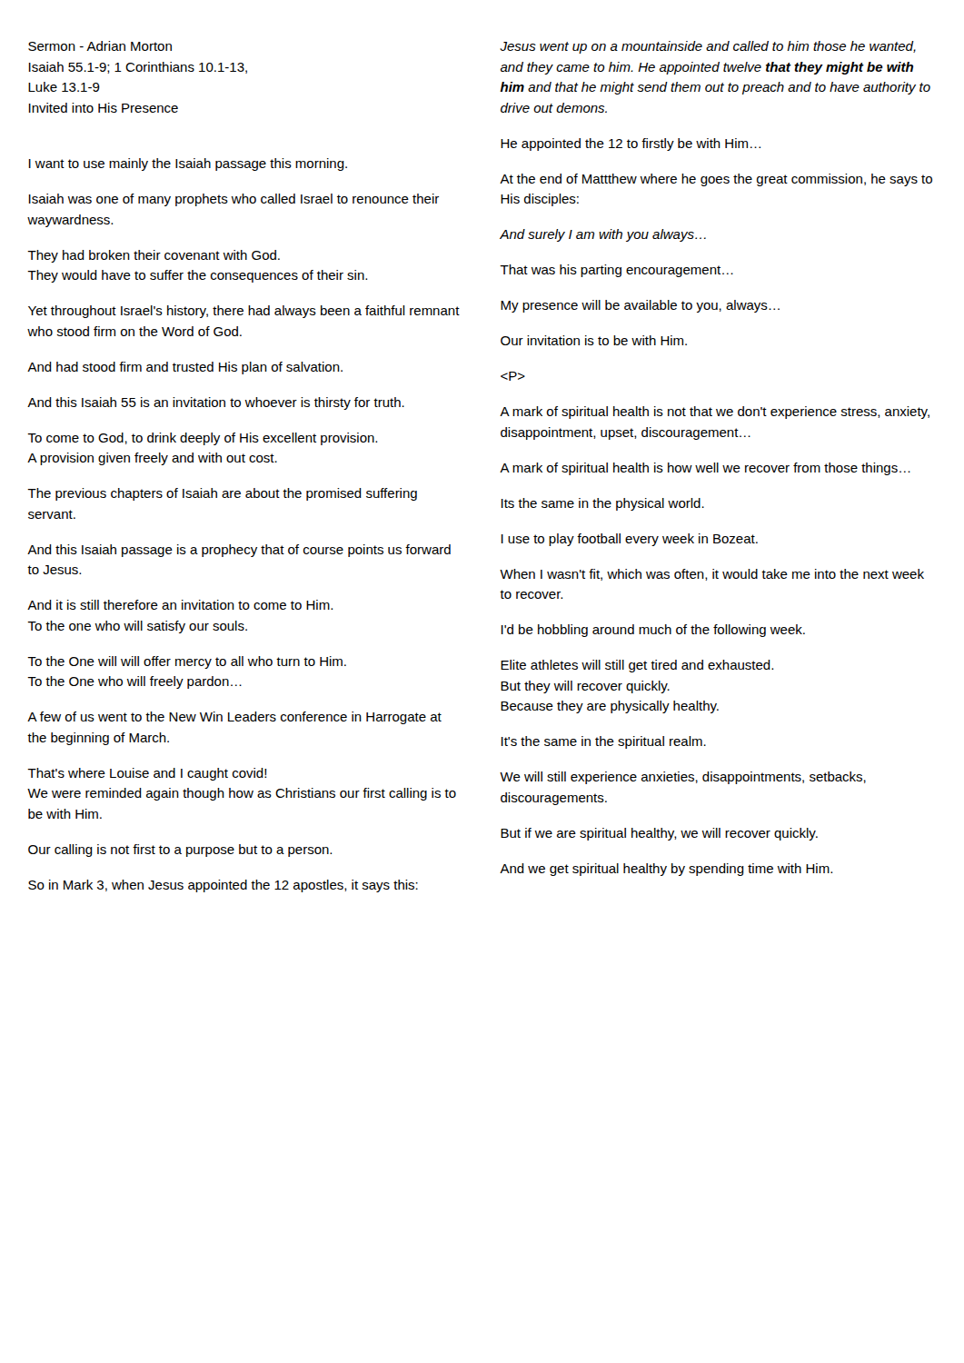Sermon - Adrian Morton
Isaiah 55.1-9; 1 Corinthians 10.1-13,
Luke 13.1-9
Invited into His Presence
I want to use mainly the Isaiah passage this morning.
Isaiah was one of many prophets who called Israel to renounce their waywardness.
They had broken their covenant with God.
They would have to suffer the consequences of their sin.
Yet throughout Israel's history, there had always been a faithful remnant who stood firm on the Word of God.
And had stood firm and trusted His plan of salvation.
And this Isaiah 55 is an invitation to whoever is thirsty for truth.
To come to God, to drink deeply of His excellent provision.
A provision given freely and with out cost.
The previous chapters of Isaiah are about the promised suffering servant.
And this Isaiah passage is a prophecy that of course points us forward to Jesus.
And it is still therefore an invitation to come to Him.
To the one who will satisfy our souls.
To the One will will offer mercy to all who turn to Him.
To the One who will freely pardon…
A few of us went to the New Win Leaders conference in Harrogate at the beginning of March.
That's where Louise and I caught covid!
We were reminded again though how as Christians our first calling is to be with Him.
Our calling is not first to a purpose but to a person.
So in Mark 3, when Jesus appointed the 12 apostles, it says this:
Jesus went up on a mountainside and called to him those he wanted, and they came to him. He appointed twelve that they might be with him and that he might send them out to preach and to have authority to drive out demons.
He appointed the 12 to firstly be with Him…
At the end of Mattthew where he goes the great commission, he says to His disciples:
And surely I am with you always…
That was his parting encouragement…
My presence will be available to you, always…
Our invitation is to be with Him.
<P>
A mark of spiritual health is not that we don't experience stress, anxiety, disappointment, upset, discouragement…
A mark of spiritual health is how well we recover from those things…
Its the same in the physical world.
I use to play football every week in Bozeat.
When I wasn't fit, which was often, it would take me into the next week to recover.
I'd be hobbling around much of the following week.
Elite athletes will still get tired and exhausted.
But they will recover quickly.
Because they are physically healthy.
It's the same in the spiritual realm.
We will still experience anxieties, disappointments, setbacks, discouragements.
But if we are spiritual healthy, we will recover quickly.
And we get spiritual healthy by spending time with Him.